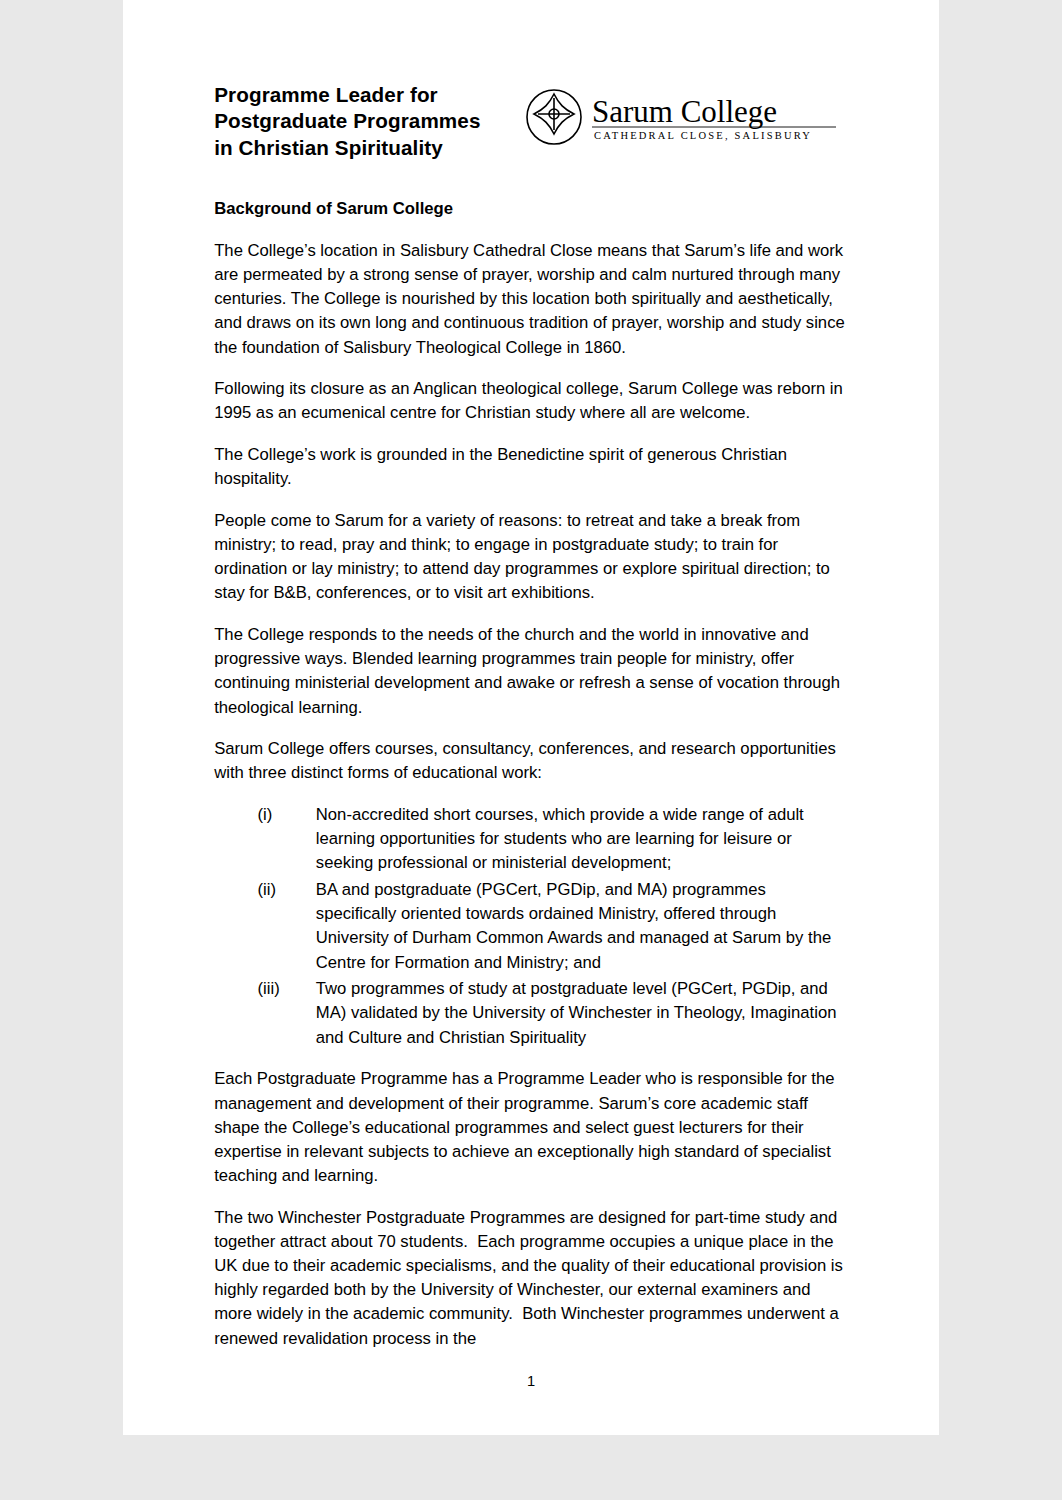Programme Leader for Postgraduate Programmes in Christian Spirituality
Sarum College CATHEDRAL CLOSE, SALISBURY
Background of Sarum College
The College’s location in Salisbury Cathedral Close means that Sarum’s life and work are permeated by a strong sense of prayer, worship and calm nurtured through many centuries. The College is nourished by this location both spiritually and aesthetically, and draws on its own long and continuous tradition of prayer, worship and study since the foundation of Salisbury Theological College in 1860.
Following its closure as an Anglican theological college, Sarum College was reborn in 1995 as an ecumenical centre for Christian study where all are welcome.
The College’s work is grounded in the Benedictine spirit of generous Christian hospitality.
People come to Sarum for a variety of reasons: to retreat and take a break from ministry; to read, pray and think; to engage in postgraduate study; to train for ordination or lay ministry; to attend day programmes or explore spiritual direction; to stay for B&B, conferences, or to visit art exhibitions.
The College responds to the needs of the church and the world in innovative and progressive ways. Blended learning programmes train people for ministry, offer continuing ministerial development and awake or refresh a sense of vocation through theological learning.
Sarum College offers courses, consultancy, conferences, and research opportunities with three distinct forms of educational work:
(i) Non-accredited short courses, which provide a wide range of adult learning opportunities for students who are learning for leisure or seeking professional or ministerial development;
(ii) BA and postgraduate (PGCert, PGDip, and MA) programmes specifically oriented towards ordained Ministry, offered through University of Durham Common Awards and managed at Sarum by the Centre for Formation and Ministry; and
(iii) Two programmes of study at postgraduate level (PGCert, PGDip, and MA) validated by the University of Winchester in Theology, Imagination and Culture and Christian Spirituality
Each Postgraduate Programme has a Programme Leader who is responsible for the management and development of their programme. Sarum’s core academic staff shape the College’s educational programmes and select guest lecturers for their expertise in relevant subjects to achieve an exceptionally high standard of specialist teaching and learning.
The two Winchester Postgraduate Programmes are designed for part-time study and together attract about 70 students. Each programme occupies a unique place in the UK due to their academic specialisms, and the quality of their educational provision is highly regarded both by the University of Winchester, our external examiners and more widely in the academic community. Both Winchester programmes underwent a renewed revalidation process in the
1